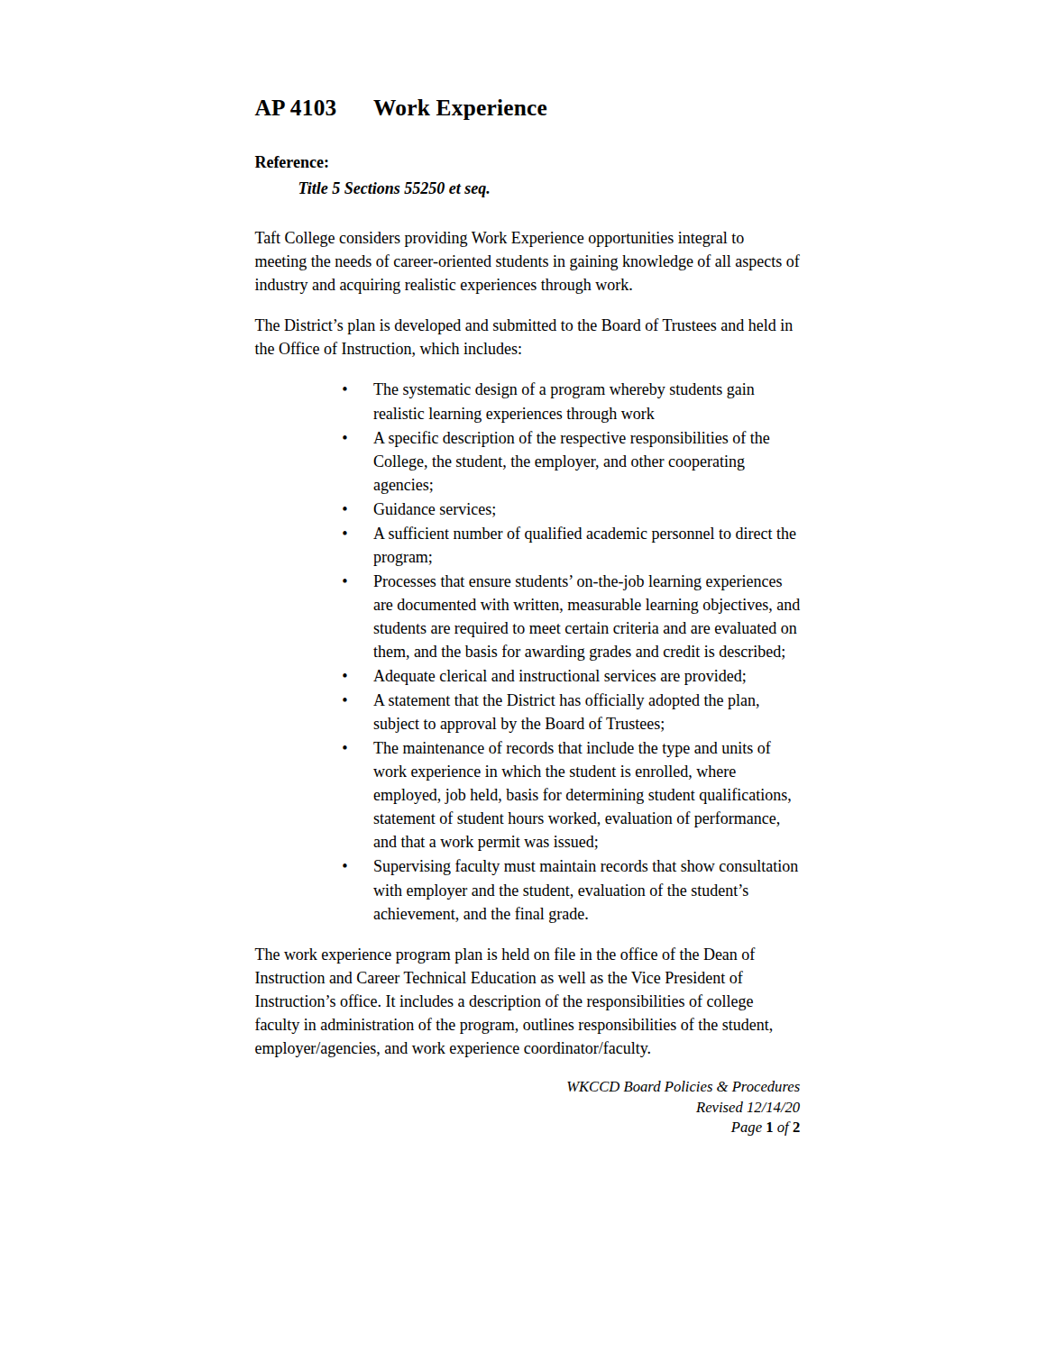AP 4103 Work Experience
Reference:
Title 5 Sections 55250 et seq.
Taft College considers providing Work Experience opportunities integral to meeting the needs of career-oriented students in gaining knowledge of all aspects of industry and acquiring realistic experiences through work.
The District’s plan is developed and submitted to the Board of Trustees and held in the Office of Instruction, which includes:
The systematic design of a program whereby students gain realistic learning experiences through work
A specific description of the respective responsibilities of the College, the student, the employer, and other cooperating agencies;
Guidance services;
A sufficient number of qualified academic personnel to direct the program;
Processes that ensure students’ on-the-job learning experiences are documented with written, measurable learning objectives, and students are required to meet certain criteria and are evaluated on them, and the basis for awarding grades and credit is described;
Adequate clerical and instructional services are provided;
A statement that the District has officially adopted the plan, subject to approval by the Board of Trustees;
The maintenance of records that include the type and units of work experience in which the student is enrolled, where employed, job held, basis for determining student qualifications, statement of student hours worked, evaluation of performance, and that a work permit was issued;
Supervising faculty must maintain records that show consultation with employer and the student, evaluation of the student’s achievement, and the final grade.
The work experience program plan is held on file in the office of the Dean of Instruction and Career Technical Education as well as the Vice President of Instruction’s office. It includes a description of the responsibilities of college faculty in administration of the program, outlines responsibilities of the student, employer/agencies, and work experience coordinator/faculty.
WKCCD Board Policies & Procedures
Revised 12/14/20
Page 1 of 2